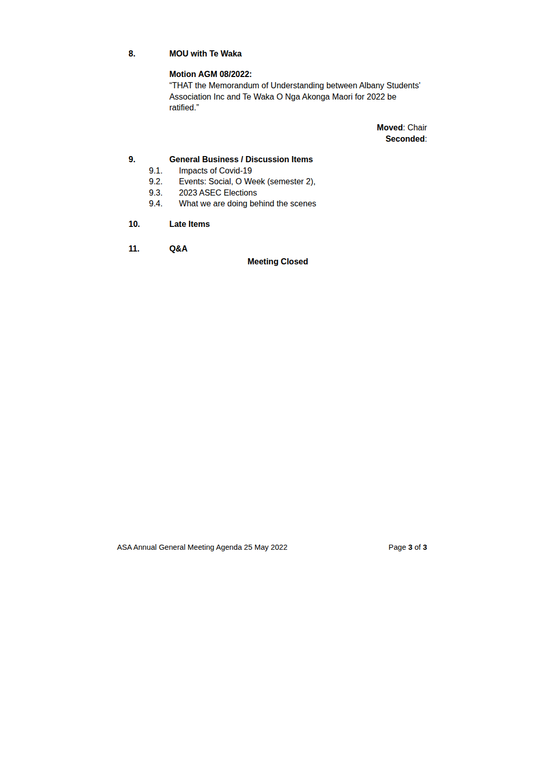8.
MOU with Te Waka
Motion AGM 08/2022:
“THAT the Memorandum of Understanding between Albany Students' Association Inc and Te Waka O Nga Akonga Maori for 2022 be ratified.”
Moved: Chair
Seconded:
9.
General Business / Discussion Items
9.1. Impacts of Covid-19
9.2. Events: Social, O Week (semester 2),
9.3. 2023 ASEC Elections
9.4. What we are doing behind the scenes
10.
Late Items
11.
Q&A
Meeting Closed
ASA Annual General Meeting Agenda 25 May 2022
Page 3 of 3